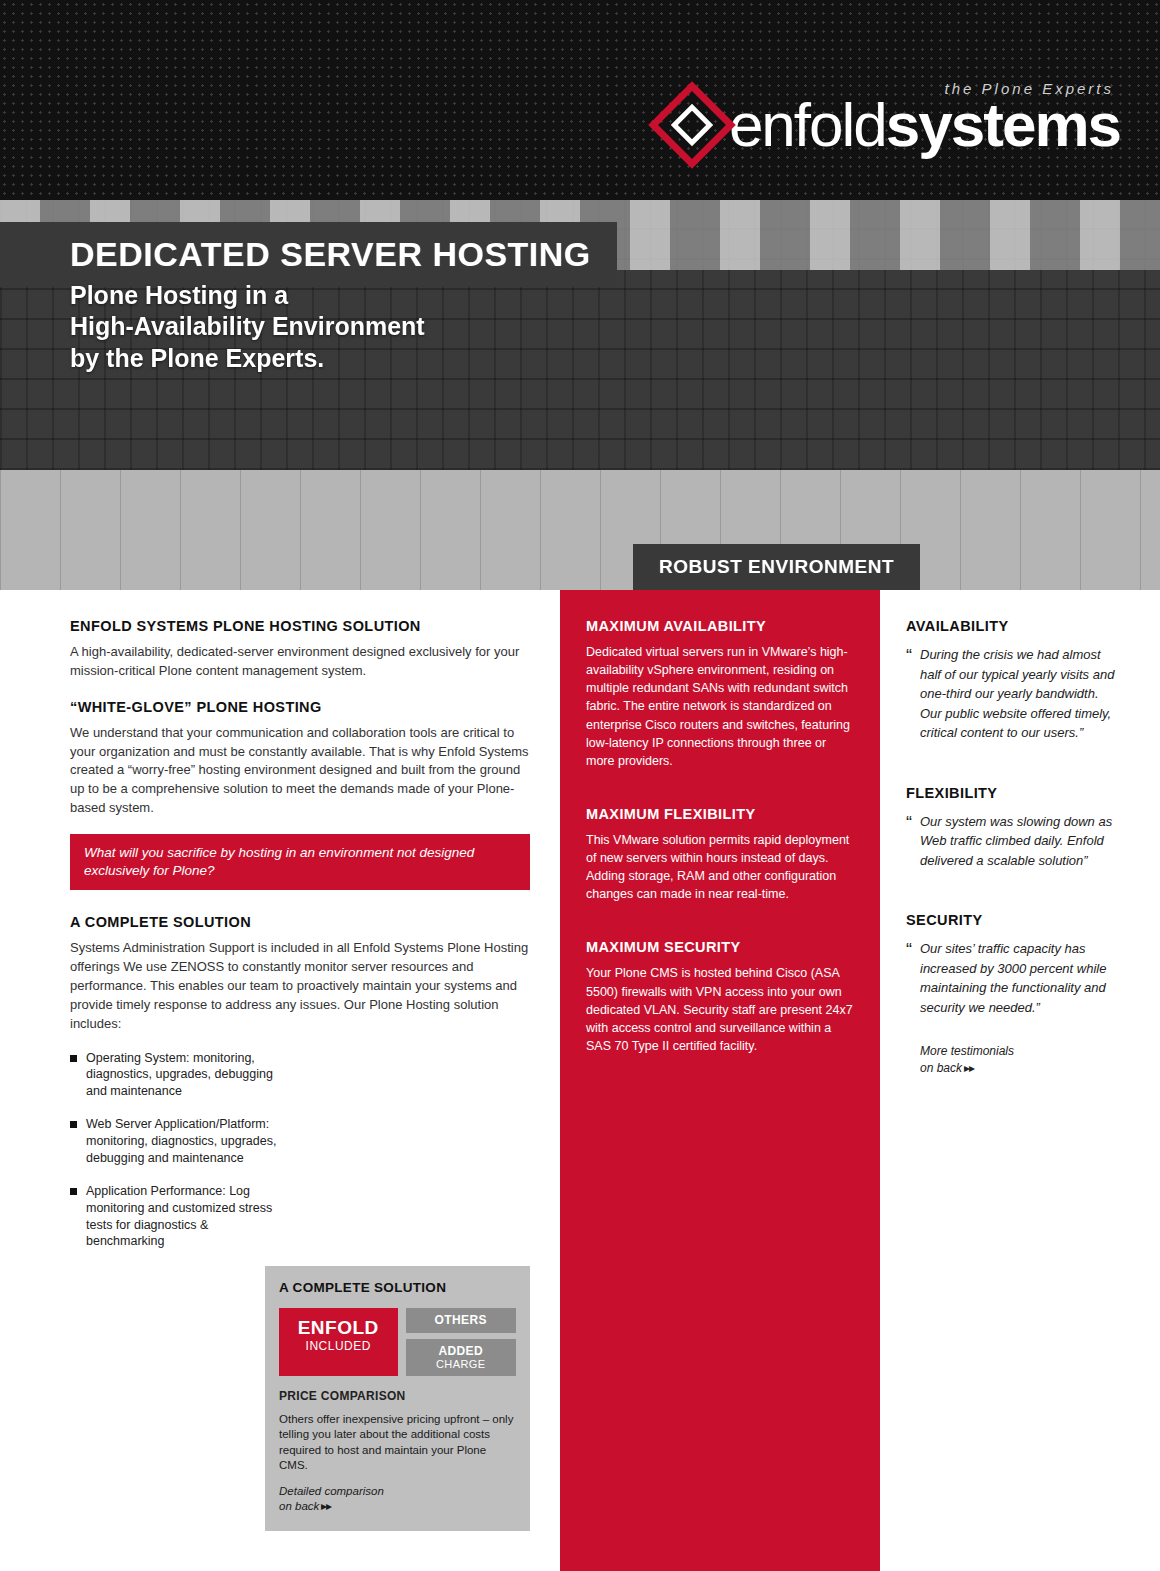the Plone Experts
enfoldsystems
DEDICATED SERVER HOSTING
Plone Hosting in a
High-Availability Environment
by the Plone Experts.
ROBUST ENVIRONMENT
ENFOLD SYSTEMS PLONE HOSTING SOLUTION
A high-availability, dedicated-server environment designed exclusively for your mission-critical Plone content management system.
“WHITE-GLOVE” PLONE HOSTING
We understand that your communication and collaboration tools are critical to your organization and must be constantly available. That is why Enfold Systems created a “worry-free” hosting environment designed and built from the ground up to be a comprehensive solution to meet the demands made of your Plone-based system.
What will you sacrifice by hosting in an environment not designed exclusively for Plone?
A COMPLETE SOLUTION
Systems Administration Support is included in all Enfold Systems Plone Hosting offerings We use ZENOSS to constantly monitor server resources and performance. This enables our team to proactively maintain your systems and provide timely response to address any issues. Our Plone Hosting solution includes:
Operating System: monitoring, diagnostics, upgrades, debugging and maintenance
Web Server Application/Platform: monitoring, diagnostics, upgrades, debugging and maintenance
Application Performance: Log monitoring and customized stress tests for diagnostics & benchmarking
A COMPLETE SOLUTION
ENFOLD INCLUDED
OTHERS
ADDEDCHARGE
PRICE COMPARISON
Others offer inexpensive pricing upfront – only telling you later about the additional costs required to host and maintain your Plone CMS.
Detailed comparison
on back
MAXIMUM AVAILABILITY
Dedicated virtual servers run in VMware’s high-availability vSphere environment, residing on multiple redundant SANs with redundant switch fabric. The entire network is standardized on enterprise Cisco routers and switches, featuring low-latency IP connections through three or more providers.
MAXIMUM FLEXIBILITY
This VMware solution permits rapid deployment of new servers within hours instead of days. Adding storage, RAM and other configuration changes can made in near real-time.
MAXIMUM SECURITY
Your Plone CMS is hosted behind Cisco (ASA 5500) firewalls with VPN access into your own dedicated VLAN. Security staff are present 24x7 with access control and surveillance within a SAS 70 Type II certified facility.
AVAILABILITY
During the crisis we had almost half of our typical yearly visits and one-third our yearly bandwidth. Our public website offered timely, critical content to our users.”
FLEXIBILITY
Our system was slowing down as Web traffic climbed daily. Enfold delivered a scalable solution”
SECURITY
Our sites’ traffic capacity has increased by 3000 percent while maintaining the functionality and security we needed.”
More testimonials
on back